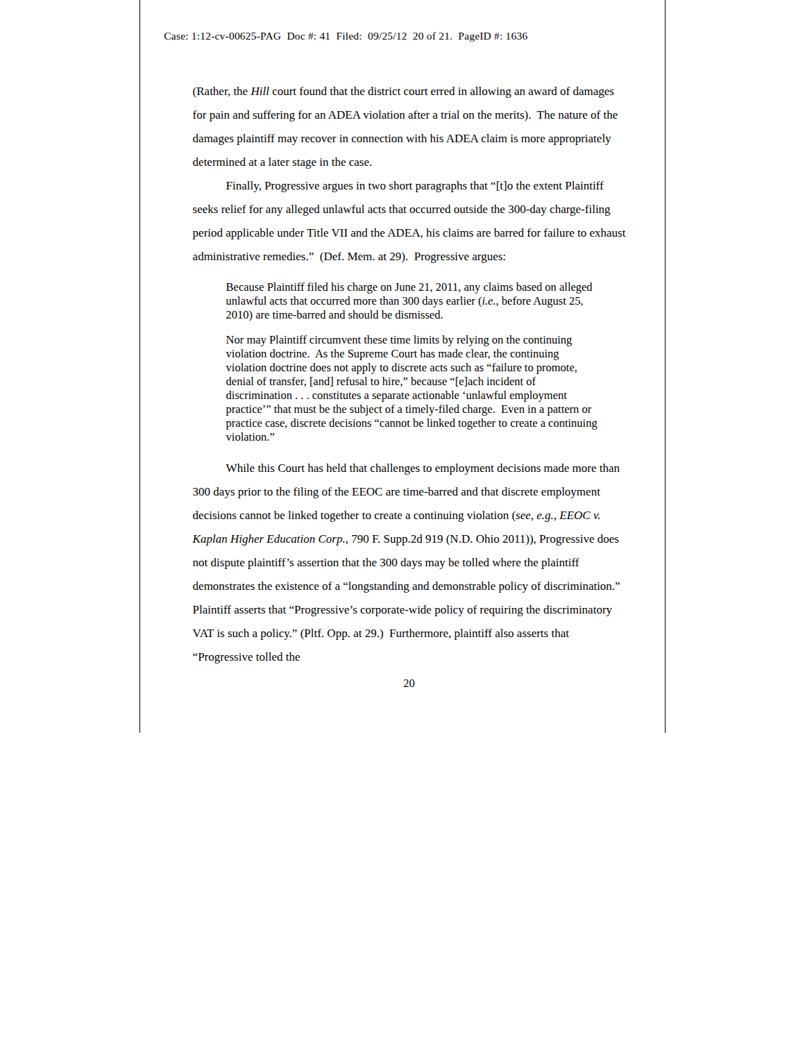Case: 1:12-cv-00625-PAG Doc #: 41 Filed: 09/25/12 20 of 21. PageID #: 1636
(Rather, the Hill court found that the district court erred in allowing an award of damages for pain and suffering for an ADEA violation after a trial on the merits). The nature of the damages plaintiff may recover in connection with his ADEA claim is more appropriately determined at a later stage in the case.
Finally, Progressive argues in two short paragraphs that “[t]o the extent Plaintiff seeks relief for any alleged unlawful acts that occurred outside the 300-day charge-filing period applicable under Title VII and the ADEA, his claims are barred for failure to exhaust administrative remedies.” (Def. Mem. at 29). Progressive argues:
Because Plaintiff filed his charge on June 21, 2011, any claims based on alleged unlawful acts that occurred more than 300 days earlier (i.e., before August 25, 2010) are time-barred and should be dismissed.
Nor may Plaintiff circumvent these time limits by relying on the continuing violation doctrine. As the Supreme Court has made clear, the continuing violation doctrine does not apply to discrete acts such as “failure to promote, denial of transfer, [and] refusal to hire,” because “[e]ach incident of discrimination . . . constitutes a separate actionable ‘unlawful employment practice’” that must be the subject of a timely-filed charge. Even in a pattern or practice case, discrete decisions “cannot be linked together to create a continuing violation.”
While this Court has held that challenges to employment decisions made more than 300 days prior to the filing of the EEOC are time-barred and that discrete employment decisions cannot be linked together to create a continuing violation (see, e.g., EEOC v. Kaplan Higher Education Corp., 790 F. Supp.2d 919 (N.D. Ohio 2011)), Progressive does not dispute plaintiff’s assertion that the 300 days may be tolled where the plaintiff demonstrates the existence of a “longstanding and demonstrable policy of discrimination.” Plaintiff asserts that “Progressive’s corporate-wide policy of requiring the discriminatory VAT is such a policy.” (Pltf. Opp. at 29.) Furthermore, plaintiff also asserts that “Progressive tolled the
20